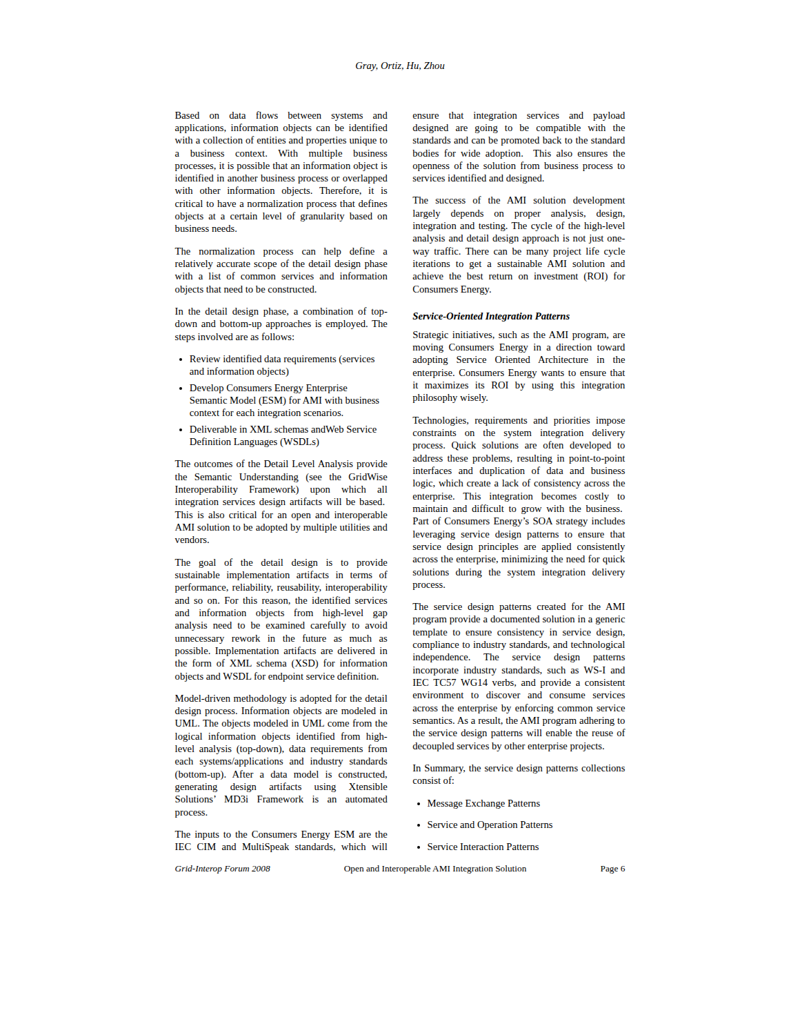Gray, Ortiz, Hu, Zhou
Based on data flows between systems and applications, information objects can be identified with a collection of entities and properties unique to a business context. With multiple business processes, it is possible that an information object is identified in another business process or overlapped with other information objects. Therefore, it is critical to have a normalization process that defines objects at a certain level of granularity based on business needs.
The normalization process can help define a relatively accurate scope of the detail design phase with a list of common services and information objects that need to be constructed.
In the detail design phase, a combination of top-down and bottom-up approaches is employed. The steps involved are as follows:
Review identified data requirements (services and information objects)
Develop Consumers Energy Enterprise Semantic Model (ESM) for AMI with business context for each integration scenarios.
Deliverable in XML schemas andWeb Service Definition Languages (WSDLs)
The outcomes of the Detail Level Analysis provide the Semantic Understanding (see the GridWise Interoperability Framework) upon which all integration services design artifacts will be based. This is also critical for an open and interoperable AMI solution to be adopted by multiple utilities and vendors.
The goal of the detail design is to provide sustainable implementation artifacts in terms of performance, reliability, reusability, interoperability and so on. For this reason, the identified services and information objects from high-level gap analysis need to be examined carefully to avoid unnecessary rework in the future as much as possible. Implementation artifacts are delivered in the form of XML schema (XSD) for information objects and WSDL for endpoint service definition.
Model-driven methodology is adopted for the detail design process. Information objects are modeled in UML. The objects modeled in UML come from the logical information objects identified from high-level analysis (top-down), data requirements from each systems/applications and industry standards (bottom-up). After a data model is constructed, generating design artifacts using Xtensible Solutions’ MD3i Framework is an automated process.
The inputs to the Consumers Energy ESM are the IEC CIM and MultiSpeak standards, which will ensure that integration services and payload designed are going to be compatible with the standards and can be promoted back to the standard bodies for wide adoption. This also ensures the openness of the solution from business process to services identified and designed.
The success of the AMI solution development largely depends on proper analysis, design, integration and testing. The cycle of the high-level analysis and detail design approach is not just one-way traffic. There can be many project life cycle iterations to get a sustainable AMI solution and achieve the best return on investment (ROI) for Consumers Energy.
Service-Oriented Integration Patterns
Strategic initiatives, such as the AMI program, are moving Consumers Energy in a direction toward adopting Service Oriented Architecture in the enterprise. Consumers Energy wants to ensure that it maximizes its ROI by using this integration philosophy wisely.
Technologies, requirements and priorities impose constraints on the system integration delivery process. Quick solutions are often developed to address these problems, resulting in point-to-point interfaces and duplication of data and business logic, which create a lack of consistency across the enterprise. This integration becomes costly to maintain and difficult to grow with the business. Part of Consumers Energy’s SOA strategy includes leveraging service design patterns to ensure that service design principles are applied consistently across the enterprise, minimizing the need for quick solutions during the system integration delivery process.
The service design patterns created for the AMI program provide a documented solution in a generic template to ensure consistency in service design, compliance to industry standards, and technological independence. The service design patterns incorporate industry standards, such as WS-I and IEC TC57 WG14 verbs, and provide a consistent environment to discover and consume services across the enterprise by enforcing common service semantics. As a result, the AMI program adhering to the service design patterns will enable the reuse of decoupled services by other enterprise projects.
In Summary, the service design patterns collections consist of:
Message Exchange Patterns
Service and Operation Patterns
Service Interaction Patterns
Grid-Interop Forum 2008
Open and Interoperable AMI Integration Solution
Page 6